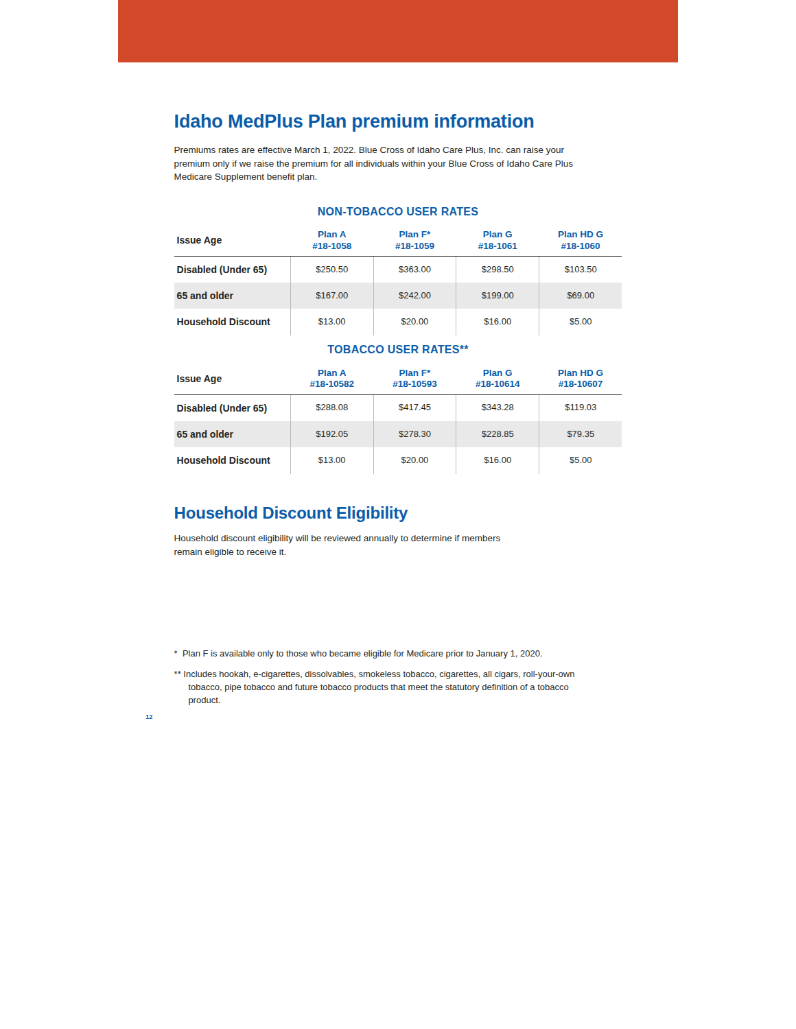Idaho MedPlus Plan premium information
Premiums rates are effective March 1, 2022. Blue Cross of Idaho Care Plus, Inc. can raise your premium only if we raise the premium for all individuals within your Blue Cross of Idaho Care Plus Medicare Supplement benefit plan.
NON-TOBACCO USER RATES
| Issue Age | Plan A #18-1058 | Plan F* #18-1059 | Plan G #18-1061 | Plan HD G #18-1060 |
| --- | --- | --- | --- | --- |
| Disabled (Under 65) | $250.50 | $363.00 | $298.50 | $103.50 |
| 65 and older | $167.00 | $242.00 | $199.00 | $69.00 |
| Household Discount | $13.00 | $20.00 | $16.00 | $5.00 |
TOBACCO USER RATES**
| Issue Age | Plan A #18-10582 | Plan F* #18-10593 | Plan G #18-10614 | Plan HD G #18-10607 |
| --- | --- | --- | --- | --- |
| Disabled (Under 65) | $288.08 | $417.45 | $343.28 | $119.03 |
| 65 and older | $192.05 | $278.30 | $228.85 | $79.35 |
| Household Discount | $13.00 | $20.00 | $16.00 | $5.00 |
Household Discount Eligibility
Household discount eligibility will be reviewed annually to determine if members remain eligible to receive it.
* Plan F is available only to those who became eligible for Medicare prior to January 1, 2020.
** Includes hookah, e-cigarettes, dissolvables, smokeless tobacco, cigarettes, all cigars, roll-your-own tobacco, pipe tobacco and future tobacco products that meet the statutory definition of a tobacco product.
12